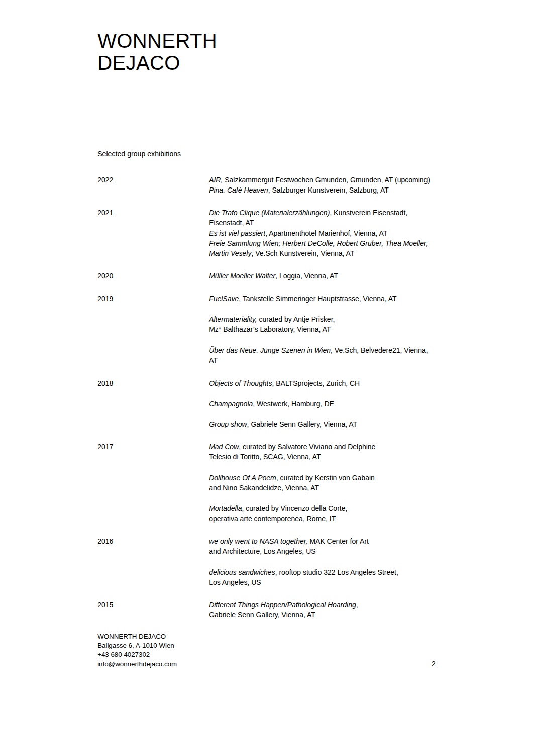WONNERTH DEJACO
Selected group exhibitions
| 2022 | AIR, Salzkammergut Festwochen Gmunden, Gmunden, AT (upcoming) Pina. Café Heaven , Salzburger Kunstverein, Salzburg, AT |
| 2021 | Die Trafo Clique (Materialerzählungen) , Kunstverein Eisenstadt, Eisenstadt, AT Es ist viel passiert , Apartmenthotel Marienhof, Vienna, AT Freie Sammlung Wien; Herbert DeColle, Robert Gruber, Thea Moeller, Martin Vesely , Ve.Sch Kunstverein, Vienna, AT |
| 2020 | Müller Moeller Walter , Loggia, Vienna, AT |
| 2019 | FuelSave , Tankstelle Simmeringer Hauptstrasse, Vienna, AT Altermateriality, curated by Antje Prisker, Mz* Balthazar’s Laboratory, Vienna, AT Über das Neue. Junge Szenen in Wien , Ve.Sch, Belvedere21, Vienna, AT |
| 2018 | Objects of Thoughts , BALTSprojects, Zurich, CH Champagnola , Westwerk, Hamburg, DE Group show , Gabriele Senn Gallery, Vienna, AT |
| 2017 | Mad Cow , curated by Salvatore Viviano and Delphine Telesio di Toritto, SCAG, Vienna, AT Dollhouse Of A Poem , curated by Kerstin von Gabain and Nino Sakandelidze, Vienna, AT Mortadella , curated by Vincenzo della Corte, operativa arte contemporenea, Rome, IT |
| 2016 | we only went to NASA together, MAK Center for Art and Architecture, Los Angeles, US delicious sandwiches , rooftop studio 322 Los Angeles Street, Los Angeles, US |
| 2015 | Different Things Happen/Pathological Hoarding , Gabriele Senn Gallery, Vienna, AT |
WONNERTH DEJACO
Ballgasse 6, A-1010 Wien
+43 680 4027302
info@wonnerthdejaco.com
2